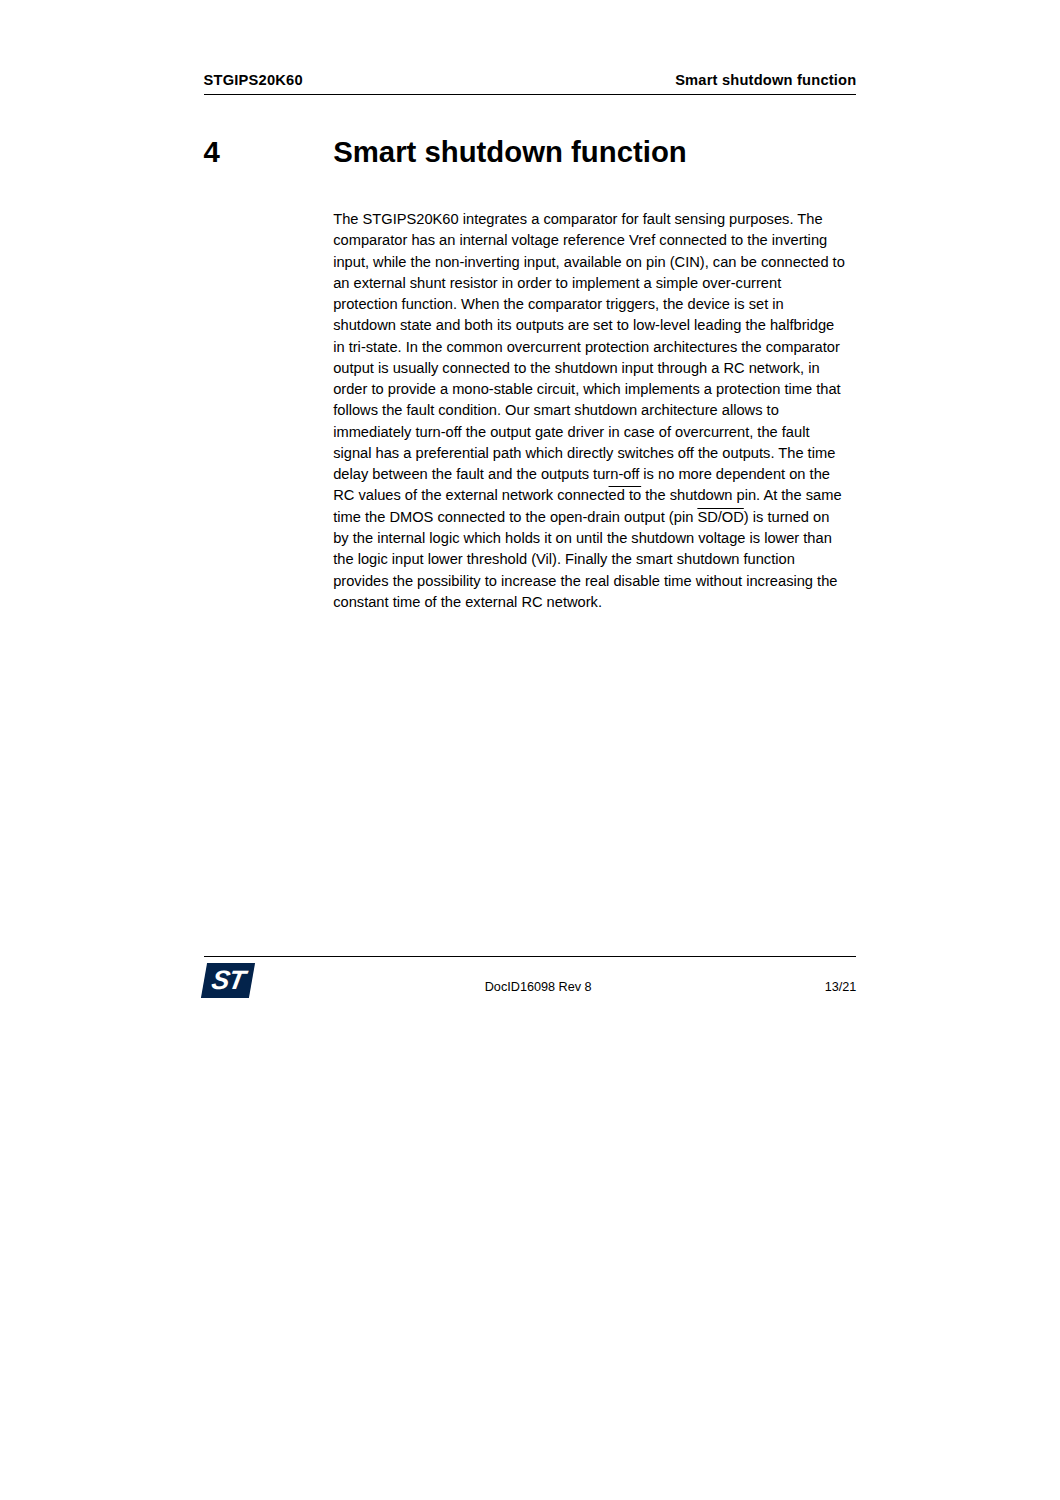STGIPS20K60
Smart shutdown function
4
Smart shutdown function
The STGIPS20K60 integrates a comparator for fault sensing purposes. The comparator has an internal voltage reference Vref connected to the inverting input, while the non-inverting input, available on pin (CIN), can be connected to an external shunt resistor in order to implement a simple over-current protection function. When the comparator triggers, the device is set in shutdown state and both its outputs are set to low-level leading the halfbridge in tri-state. In the common overcurrent protection architectures the comparator output is usually connected to the shutdown input through a RC network, in order to provide a mono-stable circuit, which implements a protection time that follows the fault condition. Our smart shutdown architecture allows to immediately turn-off the output gate driver in case of overcurrent, the fault signal has a preferential path which directly switches off the outputs. The time delay between the fault and the outputs turn-off is no more dependent on the RC values of the external network connected to the shutdown pin. At the same time the DMOS connected to the open-drain output (pin SD/OD) is turned on by the internal logic which holds it on until the shutdown voltage is lower than the logic input lower threshold (Vil). Finally the smart shutdown function provides the possibility to increase the real disable time without increasing the constant time of the external RC network.
ST
DocID16098 Rev 8
13/21